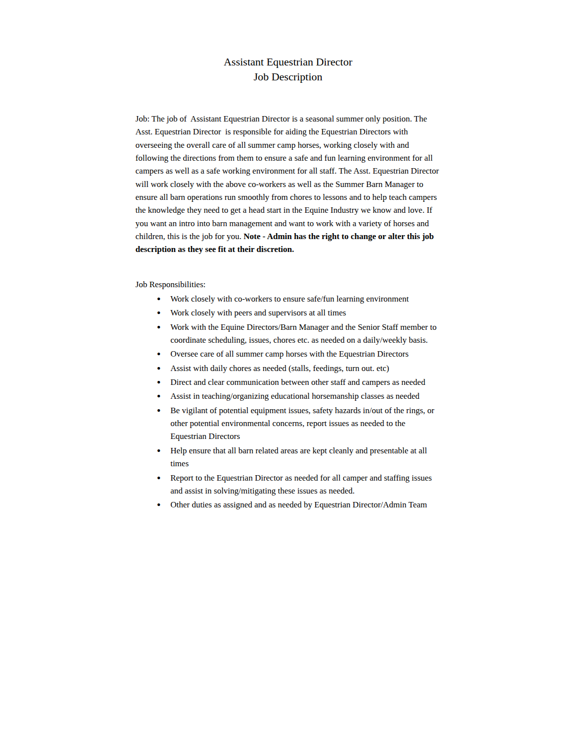Assistant Equestrian Director Job Description
Job: The job of Assistant Equestrian Director is a seasonal summer only position. The Asst. Equestrian Director is responsible for aiding the Equestrian Directors with overseeing the overall care of all summer camp horses, working closely with and following the directions from them to ensure a safe and fun learning environment for all campers as well as a safe working environment for all staff. The Asst. Equestrian Director will work closely with the above co-workers as well as the Summer Barn Manager to ensure all barn operations run smoothly from chores to lessons and to help teach campers the knowledge they need to get a head start in the Equine Industry we know and love. If you want an intro into barn management and want to work with a variety of horses and children, this is the job for you. Note - Admin has the right to change or alter this job description as they see fit at their discretion.
Job Responsibilities:
Work closely with co-workers to ensure safe/fun learning environment
Work closely with peers and supervisors at all times
Work with the Equine Directors/Barn Manager and the Senior Staff member to coordinate scheduling, issues, chores etc. as needed on a daily/weekly basis.
Oversee care of all summer camp horses with the Equestrian Directors
Assist with daily chores as needed (stalls, feedings, turn out. etc)
Direct and clear communication between other staff and campers as needed
Assist in teaching/organizing educational horsemanship classes as needed
Be vigilant of potential equipment issues, safety hazards in/out of the rings, or other potential environmental concerns, report issues as needed to the Equestrian Directors
Help ensure that all barn related areas are kept cleanly and presentable at all times
Report to the Equestrian Director as needed for all camper and staffing issues and assist in solving/mitigating these issues as needed.
Other duties as assigned and as needed by Equestrian Director/Admin Team